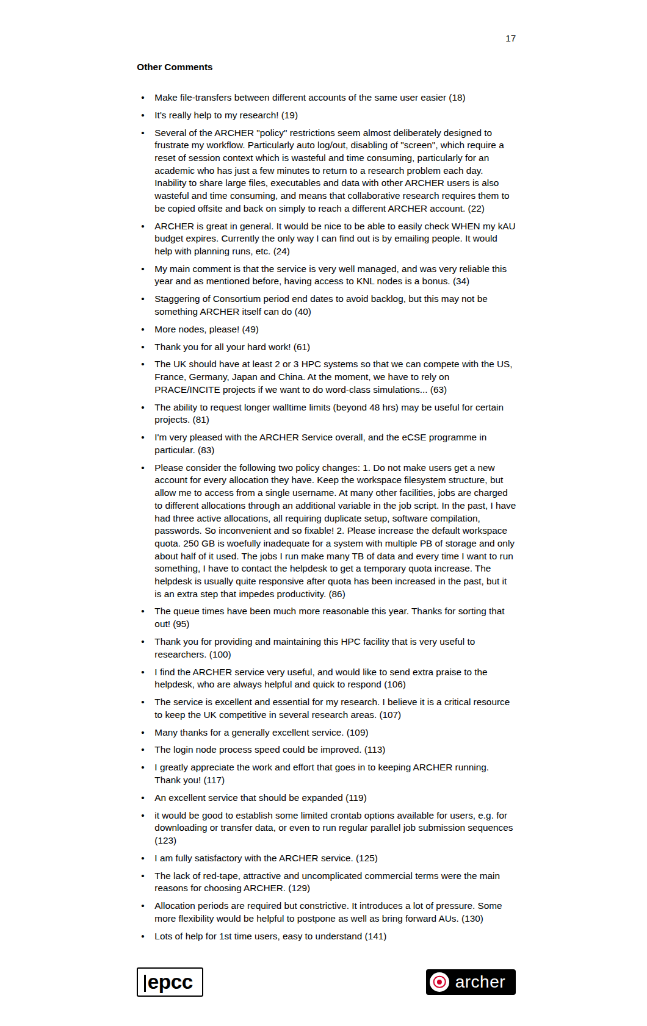17
Other Comments
Make file-transfers between different accounts of the same user easier (18)
It's really help to my research! (19)
Several of the ARCHER "policy" restrictions seem almost deliberately designed to frustrate my workflow. Particularly auto log/out, disabling of "screen", which require a reset of session context which is wasteful and time consuming, particularly for an academic who has just a few minutes to return to a research problem each day. Inability to share large files, executables and data with other ARCHER users is also wasteful and time consuming, and means that collaborative research requires them to be copied offsite and back on simply to reach a different ARCHER account. (22)
ARCHER is great in general. It would be nice to be able to easily check WHEN my kAU budget expires. Currently the only way I can find out is by emailing people. It would help with planning runs, etc. (24)
My main comment is that the service is very well managed, and was very reliable this year and as mentioned before, having access to KNL nodes is a bonus. (34)
Staggering of Consortium period end dates to avoid backlog, but this may not be something ARCHER itself can do (40)
More nodes, please! (49)
Thank you for all your hard work! (61)
The UK should have at least 2 or 3 HPC systems so that we can compete with the US, France, Germany, Japan and China. At the moment, we have to rely on PRACE/INCITE projects if we want to do word-class simulations... (63)
The ability to request longer walltime limits (beyond 48 hrs) may be useful for certain projects. (81)
I'm very pleased with the ARCHER Service overall, and the eCSE programme in particular. (83)
Please consider the following two policy changes: 1. Do not make users get a new account for every allocation they have. Keep the workspace filesystem structure, but allow me to access from a single username. At many other facilities, jobs are charged to different allocations through an additional variable in the job script. In the past, I have had three active allocations, all requiring duplicate setup, software compilation, passwords. So inconvenient and so fixable! 2. Please increase the default workspace quota. 250 GB is woefully inadequate for a system with multiple PB of storage and only about half of it used. The jobs I run make many TB of data and every time I want to run something, I have to contact the helpdesk to get a temporary quota increase. The helpdesk is usually quite responsive after quota has been increased in the past, but it is an extra step that impedes productivity. (86)
The queue times have been much more reasonable this year. Thanks for sorting that out! (95)
Thank you for providing and maintaining this HPC facility that is very useful to researchers. (100)
I find the ARCHER service very useful, and would like to send extra praise to the helpdesk, who are always helpful and quick to respond (106)
The service is excellent and essential for my research. I believe it is a critical resource to keep the UK competitive in several research areas. (107)
Many thanks for a generally excellent service. (109)
The login node process speed could be improved. (113)
I greatly appreciate the work and effort that goes in to keeping ARCHER running. Thank you! (117)
An excellent service that should be expanded (119)
it would be good to establish some limited crontab options available for users, e.g. for downloading or transfer data, or even to run regular parallel job submission sequences (123)
I am fully satisfactory with the ARCHER service. (125)
The lack of red-tape, attractive and uncomplicated commercial terms were the main reasons for choosing ARCHER. (129)
Allocation periods are required but constrictive. It introduces a lot of pressure. Some more flexibility would be helpful to postpone as well as bring forward AUs. (130)
Lots of help for 1st time users, easy to understand (141)
epcc
archer